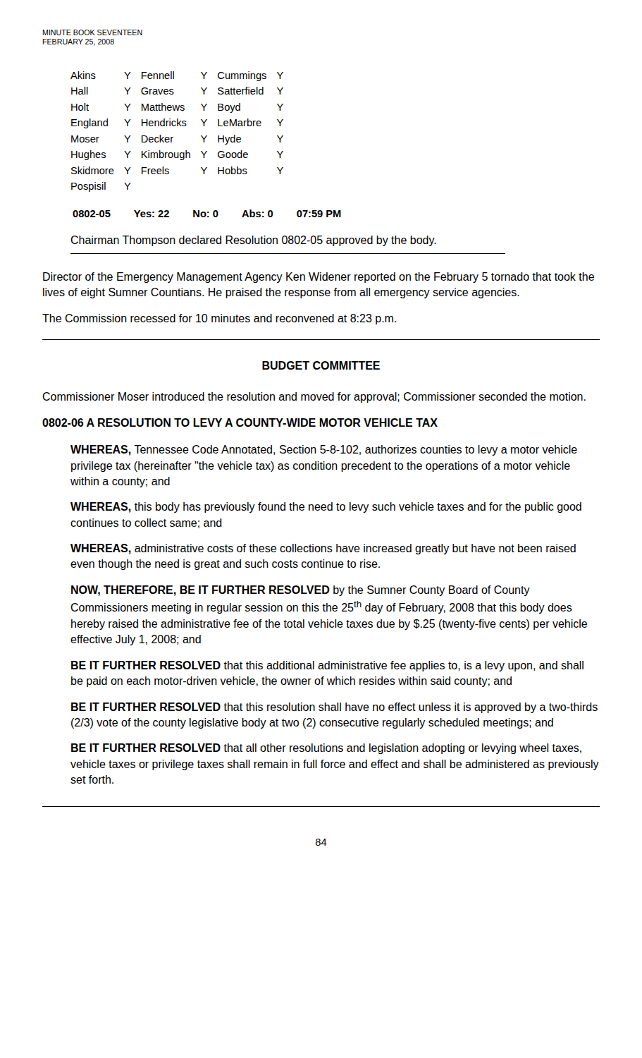MINUTE BOOK SEVENTEEN
FEBRUARY 25, 2008
| Akins | Y | Fennell | Y | Cummings | Y |
| Hall | Y | Graves | Y | Satterfield | Y |
| Holt | Y | Matthews | Y | Boyd | Y |
| England | Y | Hendricks | Y | LeMarbre | Y |
| Moser | Y | Decker | Y | Hyde | Y |
| Hughes | Y | Kimbrough | Y | Goode | Y |
| Skidmore | Y | Freels | Y | Hobbs | Y |
| Pospisil | Y | | | | |
| 0802-05 | Yes: 22 | No: 0 | Abs: 0 | 07:59 PM |
Chairman Thompson declared Resolution 0802-05 approved by the body.
Director of the Emergency Management Agency Ken Widener reported on the February 5 tornado that took the lives of eight Sumner Countians. He praised the response from all emergency service agencies.
The Commission recessed for 10 minutes and reconvened at 8:23 p.m.
BUDGET COMMITTEE
Commissioner Moser introduced the resolution and moved for approval; Commissioner seconded the motion.
0802-06 A RESOLUTION TO LEVY A COUNTY-WIDE MOTOR VEHICLE TAX
WHEREAS, Tennessee Code Annotated, Section 5-8-102, authorizes counties to levy a motor vehicle privilege tax (hereinafter "the vehicle tax) as condition precedent to the operations of a motor vehicle within a county; and
WHEREAS, this body has previously found the need to levy such vehicle taxes and for the public good continues to collect same; and
WHEREAS, administrative costs of these collections have increased greatly but have not been raised even though the need is great and such costs continue to rise.
NOW, THEREFORE, BE IT FURTHER RESOLVED by the Sumner County Board of County Commissioners meeting in regular session on this the 25th day of February, 2008 that this body does hereby raised the administrative fee of the total vehicle taxes due by $.25 (twenty-five cents) per vehicle effective July 1, 2008; and
BE IT FURTHER RESOLVED that this additional administrative fee applies to, is a levy upon, and shall be paid on each motor-driven vehicle, the owner of which resides within said county; and
BE IT FURTHER RESOLVED that this resolution shall have no effect unless it is approved by a two-thirds (2/3) vote of the county legislative body at two (2) consecutive regularly scheduled meetings; and
BE IT FURTHER RESOLVED that all other resolutions and legislation adopting or levying wheel taxes, vehicle taxes or privilege taxes shall remain in full force and effect and shall be administered as previously set forth.
84